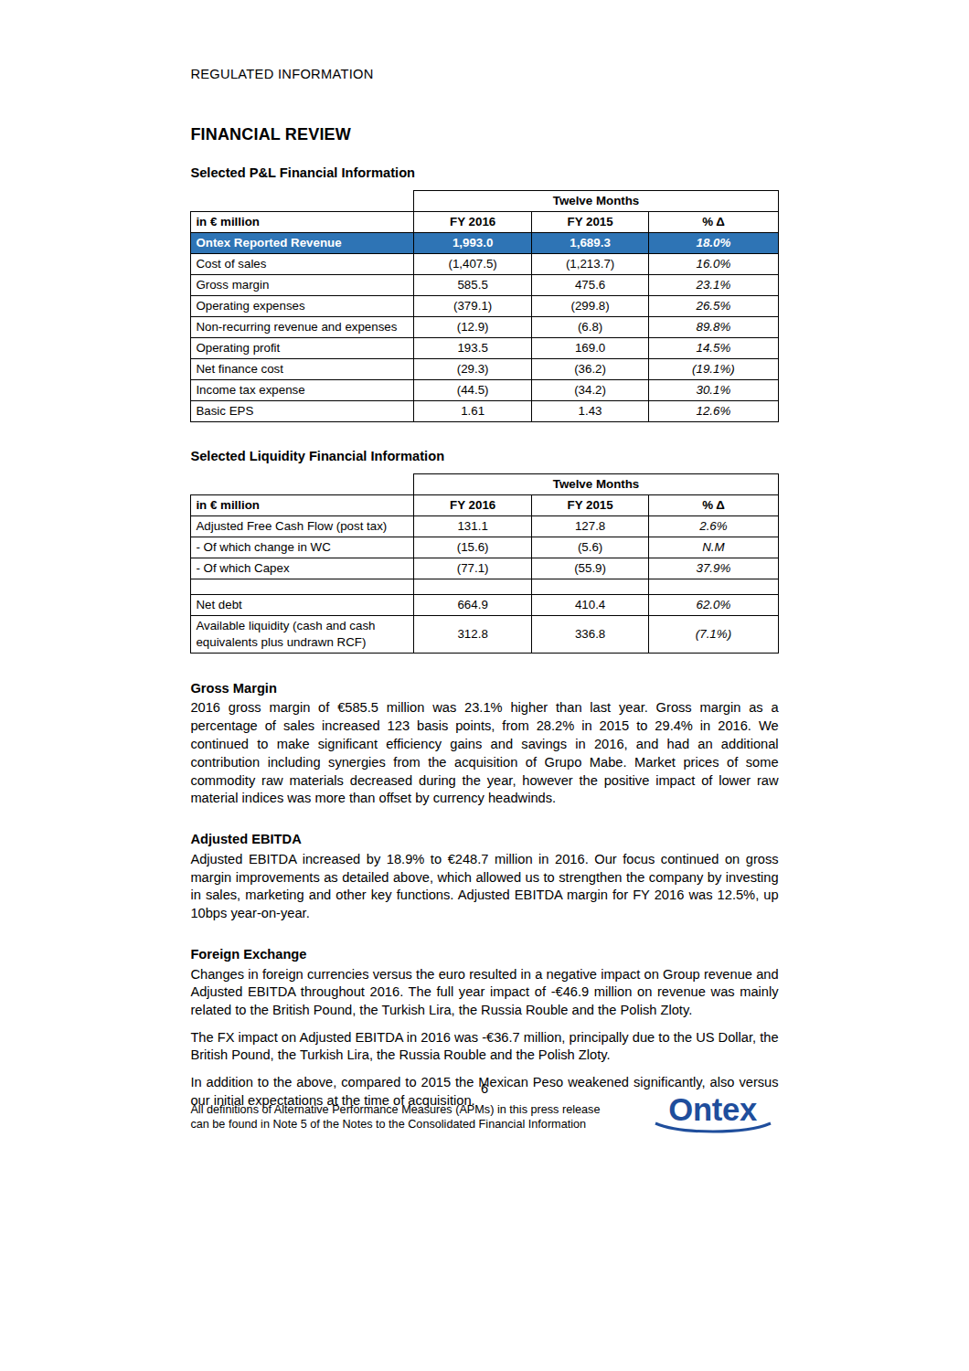REGULATED INFORMATION
FINANCIAL REVIEW
Selected P&L Financial Information
| | Twelve Months |
| in € million | FY 2016 | FY 2015 | % Δ |
| Ontex Reported Revenue | 1,993.0 | 1,689.3 | 18.0% |
| Cost of sales | (1,407.5) | (1,213.7) | 16.0% |
| Gross margin | 585.5 | 475.6 | 23.1% |
| Operating expenses | (379.1) | (299.8) | 26.5% |
| Non-recurring revenue and expenses | (12.9) | (6.8) | 89.8% |
| Operating profit | 193.5 | 169.0 | 14.5% |
| Net finance cost | (29.3) | (36.2) | (19.1%) |
| Income tax expense | (44.5) | (34.2) | 30.1% |
| Basic EPS | 1.61 | 1.43 | 12.6% |
Selected Liquidity Financial Information
| | Twelve Months |
| in € million | FY 2016 | FY 2015 | % Δ |
| Adjusted Free Cash Flow (post tax) | 131.1 | 127.8 | 2.6% |
| - Of which change in WC | (15.6) | (5.6) | N.M |
| - Of which Capex | (77.1) | (55.9) | 37.9% |
| Net debt | 664.9 | 410.4 | 62.0% |
| Available liquidity (cash and cash equivalents plus undrawn RCF) | 312.8 | 336.8 | (7.1%) |
Gross Margin
2016 gross margin of €585.5 million was 23.1% higher than last year. Gross margin as a percentage of sales increased 123 basis points, from 28.2% in 2015 to 29.4% in 2016. We continued to make significant efficiency gains and savings in 2016, and had an additional contribution including synergies from the acquisition of Grupo Mabe. Market prices of some commodity raw materials decreased during the year, however the positive impact of lower raw material indices was more than offset by currency headwinds.
Adjusted EBITDA
Adjusted EBITDA increased by 18.9% to €248.7 million in 2016. Our focus continued on gross margin improvements as detailed above, which allowed us to strengthen the company by investing in sales, marketing and other key functions. Adjusted EBITDA margin for FY 2016 was 12.5%, up 10bps year-on-year.
Foreign Exchange
Changes in foreign currencies versus the euro resulted in a negative impact on Group revenue and Adjusted EBITDA throughout 2016. The full year impact of -€46.9 million on revenue was mainly related to the British Pound, the Turkish Lira, the Russia Rouble and the Polish Zloty.
The FX impact on Adjusted EBITDA in 2016 was -€36.7 million, principally due to the US Dollar, the British Pound, the Turkish Lira, the Russia Rouble and the Polish Zloty.
In addition to the above, compared to 2015 the Mexican Peso weakened significantly, also versus our initial expectations at the time of acquisition.
6
All definitions of Alternative Performance Measures (APMs) in this press release
can be found in Note 5 of the Notes to the Consolidated Financial Information
Ontex